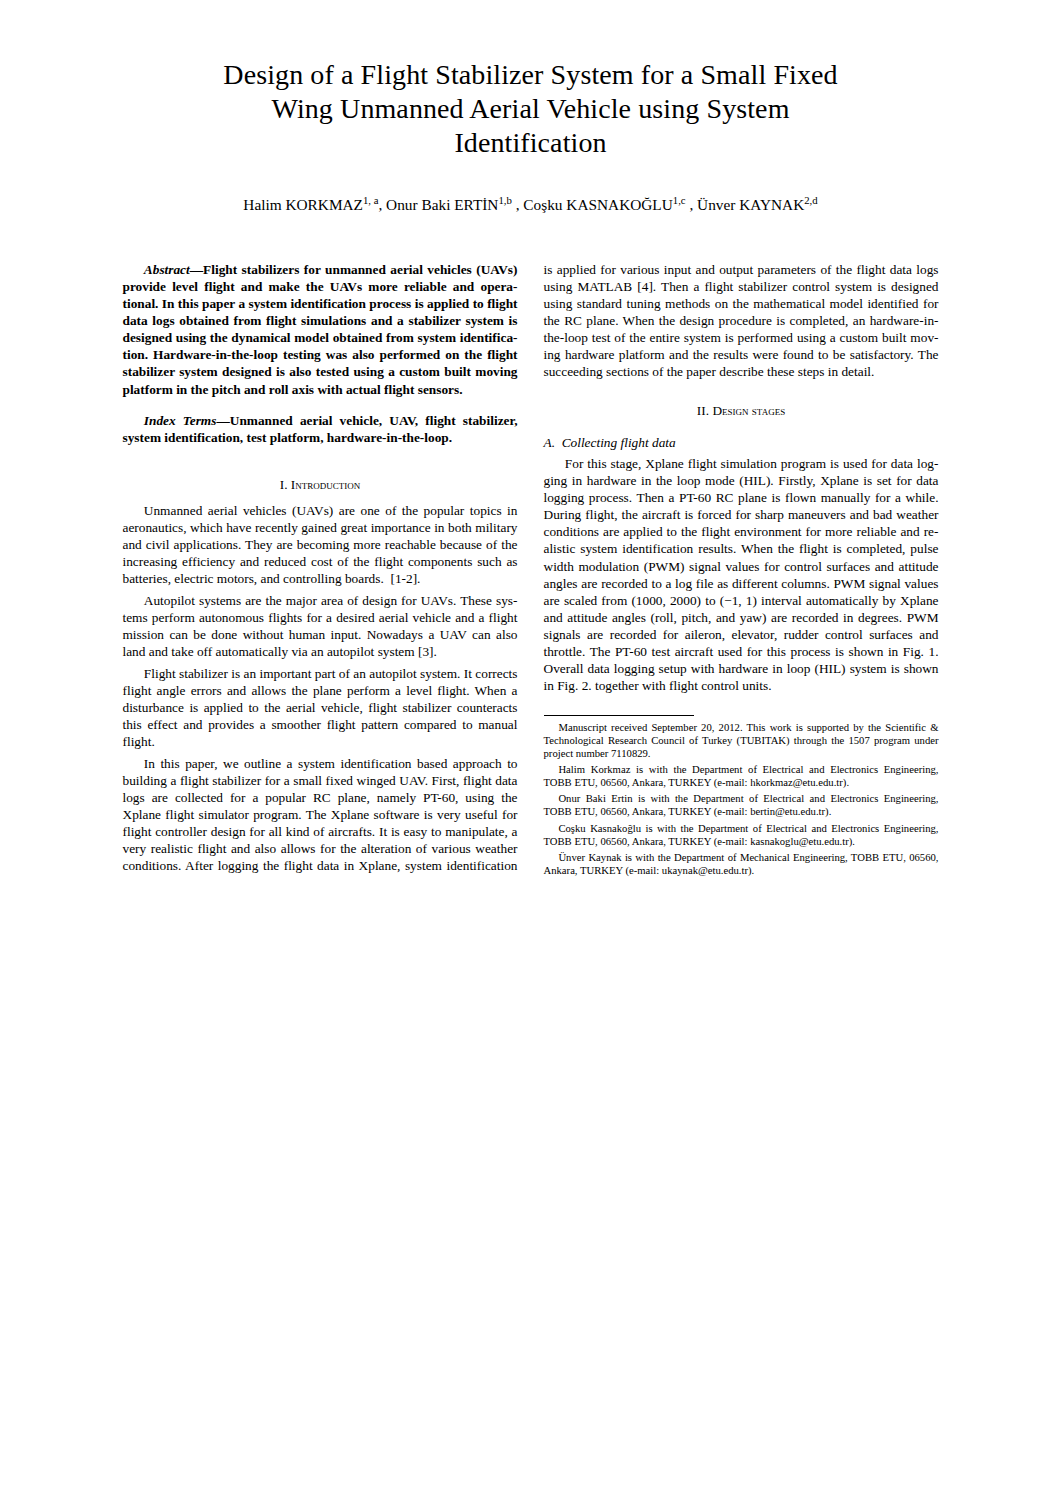Design of a Flight Stabilizer System for a Small Fixed
Wing Unmanned Aerial Vehicle using System
Identification
Halim KORKMAZ1, a, Onur Baki ERTİN1,b , Coşku KASNAKOĞLU1,c , Ünver KAYNAK2,d
Abstract—Flight stabilizers for unmanned aerial vehicles (UAVs) provide level flight and make the UAVs more reliable and operational. In this paper a system identification process is applied to flight data logs obtained from flight simulations and a stabilizer system is designed using the dynamical model obtained from system identification. Hardware-in-the-loop testing was also performed on the flight stabilizer system designed is also tested using a custom built moving platform in the pitch and roll axis with actual flight sensors.
Index Terms—Unmanned aerial vehicle, UAV, flight stabilizer, system identification, test platform, hardware-in-the-loop.
I. Introduction
Unmanned aerial vehicles (UAVs) are one of the popular topics in aeronautics, which have recently gained great importance in both military and civil applications. They are becoming more reachable because of the increasing efficiency and reduced cost of the flight components such as batteries, electric motors, and controlling boards. [1-2].
Autopilot systems are the major area of design for UAVs. These systems perform autonomous flights for a desired aerial vehicle and a flight mission can be done without human input. Nowadays a UAV can also land and take off automatically via an autopilot system [3].
Flight stabilizer is an important part of an autopilot system. It corrects flight angle errors and allows the plane perform a level flight. When a disturbance is applied to the aerial vehicle, flight stabilizer counteracts this effect and provides a smoother flight pattern compared to manual flight.
In this paper, we outline a system identification based approach to building a flight stabilizer for a small fixed winged UAV. First, flight data logs are collected for a popular RC plane, namely PT-60, using the Xplane flight simulator program. The Xplane software is very useful for flight controller design for all kind of aircrafts. It is easy to manipulate, a very realistic flight and also allows for the alteration of various weather conditions. After logging the flight data in Xplane, system identification is applied for various input and output parameters of the flight data logs using MATLAB [4]. Then a flight stabilizer control system is designed using standard tuning methods on the mathematical model identified for the RC plane. When the design procedure is completed, an hardware-in-the-loop test of the entire system is performed using a custom built moving hardware platform and the results were found to be satisfactory. The succeeding sections of the paper describe these steps in detail.
II. Design stages
A. Collecting flight data
For this stage, Xplane flight simulation program is used for data logging in hardware in the loop mode (HIL). Firstly, Xplane is set for data logging process. Then a PT-60 RC plane is flown manually for a while. During flight, the aircraft is forced for sharp maneuvers and bad weather conditions are applied to the flight environment for more reliable and realistic system identification results. When the flight is completed, pulse width modulation (PWM) signal values for control surfaces and attitude angles are recorded to a log file as different columns. PWM signal values are scaled from (1000, 2000) to (−1, 1) interval automatically by Xplane and attitude angles (roll, pitch, and yaw) are recorded in degrees. PWM signals are recorded for aileron, elevator, rudder control surfaces and throttle. The PT-60 test aircraft used for this process is shown in Fig. 1. Overall data logging setup with hardware in loop (HIL) system is shown in Fig. 2. together with flight control units.
Manuscript received September 20, 2012. This work is supported by the Scientific & Technological Research Council of Turkey (TUBITAK) through the 1507 program under project number 7110829.
Halim Korkmaz is with the Department of Electrical and Electronics Engineering, TOBB ETU, 06560, Ankara, TURKEY (e-mail: hkorkmaz@etu.edu.tr).
Onur Baki Ertin is with the Department of Electrical and Electronics Engineering, TOBB ETU, 06560, Ankara, TURKEY (e-mail: bertin@etu.edu.tr).
Coşku Kasnakoğlu is with the Department of Electrical and Electronics Engineering, TOBB ETU, 06560, Ankara, TURKEY (e-mail: kasnakoglu@etu.edu.tr).
Ünver Kaynak is with the Department of Mechanical Engineering, TOBB ETU, 06560, Ankara, TURKEY (e-mail: ukaynak@etu.edu.tr).